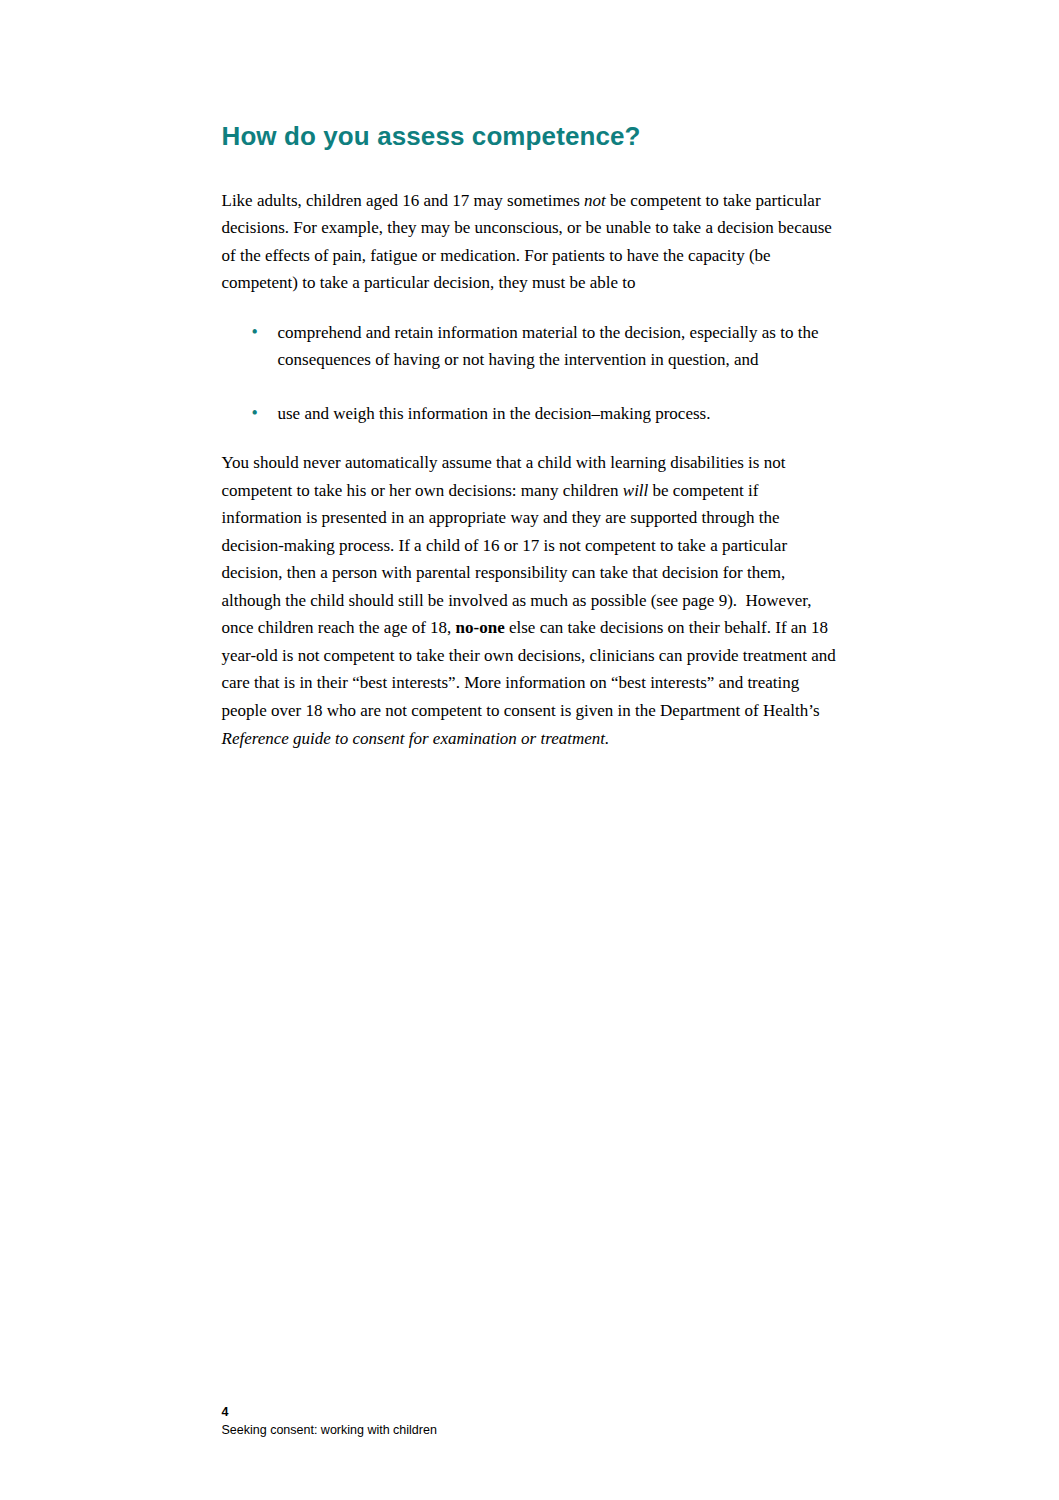How do you assess competence?
Like adults, children aged 16 and 17 may sometimes not be competent to take particular decisions. For example, they may be unconscious, or be unable to take a decision because of the effects of pain, fatigue or medication. For patients to have the capacity (be competent) to take a particular decision, they must be able to
comprehend and retain information material to the decision, especially as to the consequences of having or not having the intervention in question, and
use and weigh this information in the decision–making process.
You should never automatically assume that a child with learning disabilities is not competent to take his or her own decisions: many children will be competent if information is presented in an appropriate way and they are supported through the decision-making process. If a child of 16 or 17 is not competent to take a particular decision, then a person with parental responsibility can take that decision for them, although the child should still be involved as much as possible (see page 9). However, once children reach the age of 18, no-one else can take decisions on their behalf. If an 18 year-old is not competent to take their own decisions, clinicians can provide treatment and care that is in their “best interests”. More information on “best interests” and treating people over 18 who are not competent to consent is given in the Department of Health’s Reference guide to consent for examination or treatment.
4
Seeking consent: working with children